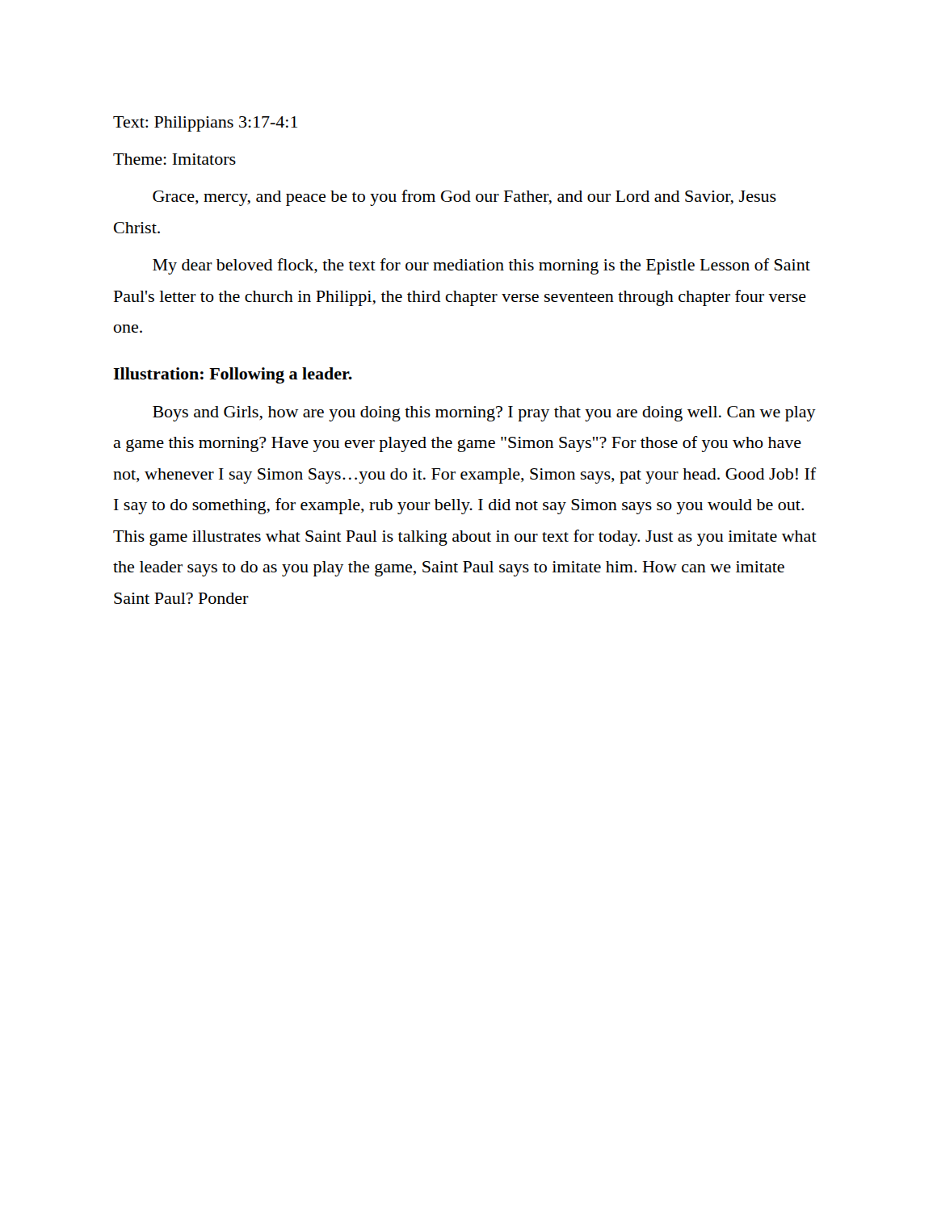Text: Philippians 3:17-4:1
Theme: Imitators
Grace, mercy, and peace be to you from God our Father, and our Lord and Savior, Jesus Christ.
My dear beloved flock, the text for our mediation this morning is the Epistle Lesson of Saint Paul's letter to the church in Philippi, the third chapter verse seventeen through chapter four verse one.
Illustration: Following a leader.
Boys and Girls, how are you doing this morning? I pray that you are doing well. Can we play a game this morning? Have you ever played the game "Simon Says"? For those of you who have not, whenever I say Simon Says…you do it. For example, Simon says, pat your head. Good Job! If I say to do something, for example, rub your belly. I did not say Simon says so you would be out. This game illustrates what Saint Paul is talking about in our text for today. Just as you imitate what the leader says to do as you play the game, Saint Paul says to imitate him. How can we imitate Saint Paul? Ponder